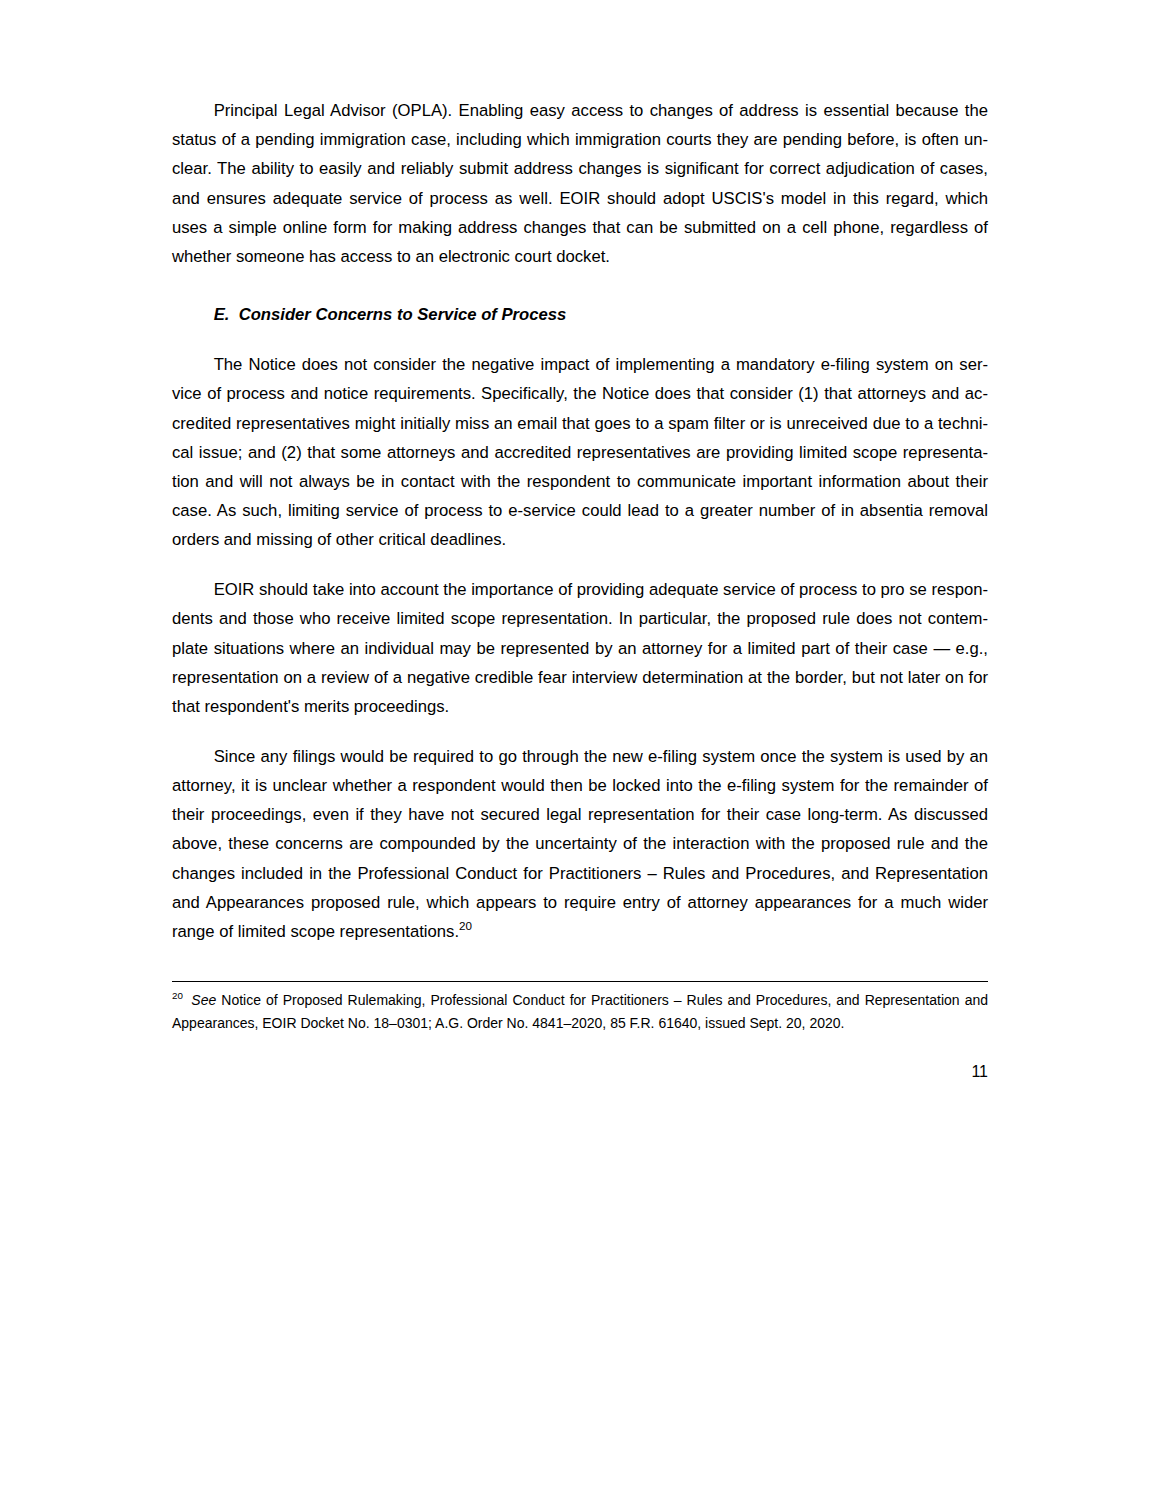Principal Legal Advisor (OPLA). Enabling easy access to changes of address is essential because the status of a pending immigration case, including which immigration courts they are pending before, is often unclear. The ability to easily and reliably submit address changes is significant for correct adjudication of cases, and ensures adequate service of process as well. EOIR should adopt USCIS's model in this regard, which uses a simple online form for making address changes that can be submitted on a cell phone, regardless of whether someone has access to an electronic court docket.
E. Consider Concerns to Service of Process
The Notice does not consider the negative impact of implementing a mandatory e-filing system on service of process and notice requirements. Specifically, the Notice does that consider (1) that attorneys and accredited representatives might initially miss an email that goes to a spam filter or is unreceived due to a technical issue; and (2) that some attorneys and accredited representatives are providing limited scope representation and will not always be in contact with the respondent to communicate important information about their case. As such, limiting service of process to e-service could lead to a greater number of in absentia removal orders and missing of other critical deadlines.
EOIR should take into account the importance of providing adequate service of process to pro se respondents and those who receive limited scope representation. In particular, the proposed rule does not contemplate situations where an individual may be represented by an attorney for a limited part of their case — e.g., representation on a review of a negative credible fear interview determination at the border, but not later on for that respondent's merits proceedings.
Since any filings would be required to go through the new e-filing system once the system is used by an attorney, it is unclear whether a respondent would then be locked into the e-filing system for the remainder of their proceedings, even if they have not secured legal representation for their case long-term. As discussed above, these concerns are compounded by the uncertainty of the interaction with the proposed rule and the changes included in the Professional Conduct for Practitioners – Rules and Procedures, and Representation and Appearances proposed rule, which appears to require entry of attorney appearances for a much wider range of limited scope representations.20
20 See Notice of Proposed Rulemaking, Professional Conduct for Practitioners – Rules and Procedures, and Representation and Appearances, EOIR Docket No. 18–0301; A.G. Order No. 4841–2020, 85 F.R. 61640, issued Sept. 20, 2020.
11